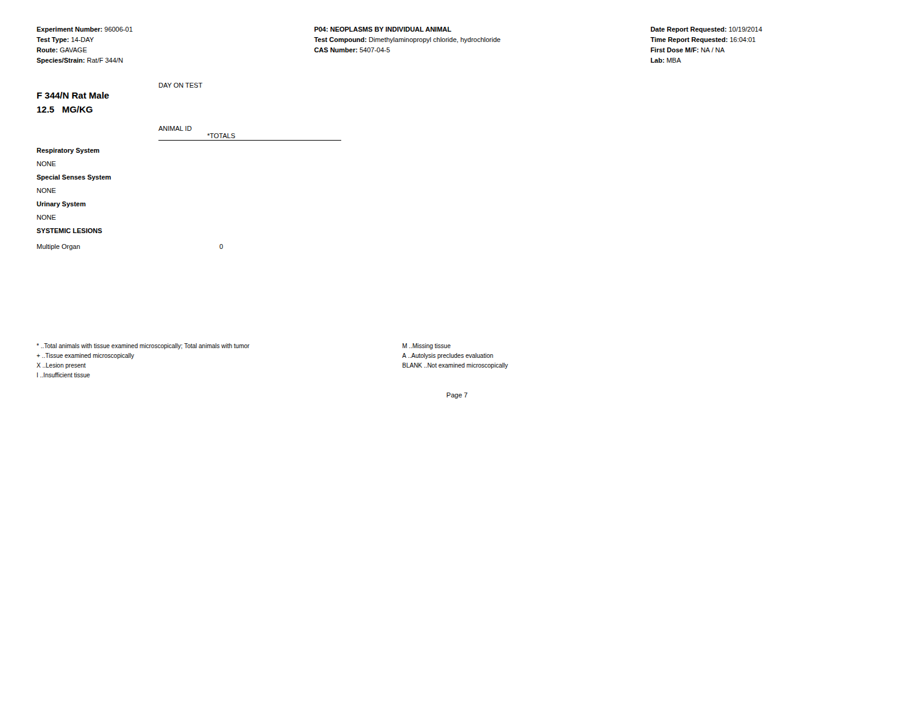| Experiment Number: 96006-01 Test Type: 14-DAY Route: GAVAGE Species/Strain: Rat/F 344/N | P04: NEOPLASMS BY INDIVIDUAL ANIMAL Test Compound: Dimethylaminopropyl chloride, hydrochloride CAS Number: 5407-04-5 | Date Report Requested: 10/19/2014 Time Report Requested: 16:04:01 First Dose M/F: NA / NA Lab: MBA |
DAY ON TEST
F 344/N Rat Male
12.5 MG/KG
ANIMAL ID
*TOTALS
Respiratory System
NONE
Special Senses System
NONE
Urinary System
NONE
SYSTEMIC LESIONS
Multiple Organ0
* ..Total animals with tissue examined microscopically; Total animals with tumor
+ ..Tissue examined microscopically
X ..Lesion present
I ..Insufficient tissue
M ..Missing tissue
A ..Autolysis precludes evaluation
BLANK ..Not examined microscopically
Page 7